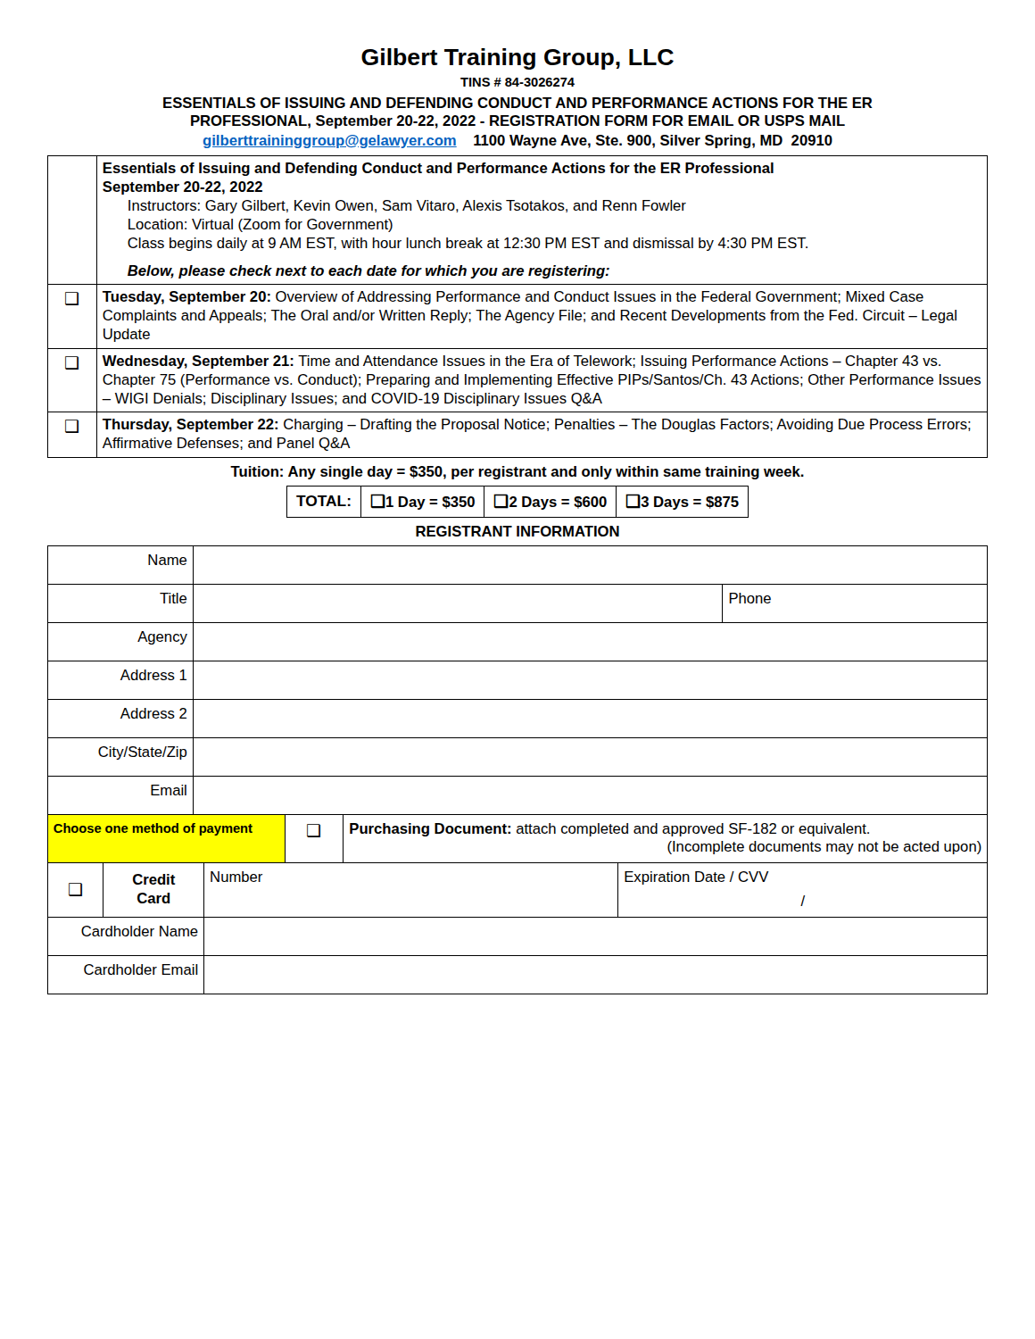Gilbert Training Group, LLC
TINS # 84-3026274
ESSENTIALS OF ISSUING AND DEFENDING CONDUCT AND PERFORMANCE ACTIONS FOR THE ER
PROFESSIONAL, September 20-22, 2022 - REGISTRATION FORM FOR EMAIL OR USPS MAIL
gilberttraininggroup@gelawyer.com 1100 Wayne Ave, Ste. 900, Silver Spring, MD 20910
| | Essentials of Issuing and Defending Conduct and Performance Actions for the ER Professional September 20-22, 2022 Instructors: Gary Gilbert, Kevin Owen, Sam Vitaro, Alexis Tsotakos, and Renn Fowler Location: Virtual (Zoom for Government) Class begins daily at 9 AM EST, with hour lunch break at 12:30 PM EST and dismissal by 4:30 PM EST. Below, please check next to each date for which you are registering: |
| ❑ | Tuesday, September 20: Overview of Addressing Performance and Conduct Issues in the Federal Government; Mixed Case Complaints and Appeals; The Oral and/or Written Reply; The Agency File; and Recent Developments from the Fed. Circuit – Legal Update |
| ❑ | Wednesday, September 21: Time and Attendance Issues in the Era of Telework; Issuing Performance Actions – Chapter 43 vs. Chapter 75 (Performance vs. Conduct); Preparing and Implementing Effective PIPs/Santos/Ch. 43 Actions; Other Performance Issues – WIGI Denials; Disciplinary Issues; and COVID-19 Disciplinary Issues Q&A |
| ❑ | Thursday, September 22: Charging – Drafting the Proposal Notice; Penalties – The Douglas Factors; Avoiding Due Process Errors; Affirmative Defenses; and Panel Q&A |
Tuition: Any single day = $350, per registrant and only within same training week.
| TOTAL: | ❑ 1 Day = $350 | ❑ 2 Days = $600 | ❑ 3 Days = $875 |
REGISTRANT INFORMATION
| Name | |
| Title | | Phone |
| Agency | |
| Address 1 | |
| Address 2 | |
| City/State/Zip | |
| Email | |
| Choose one method of payment | ❑ | Purchasing Document: attach completed and approved SF-182 or equivalent. (Incomplete documents may not be acted upon) |
| ❑ | Credit Card | Number | Expiration Date / CVV / |
| Cardholder Name | |
| Cardholder Email | |